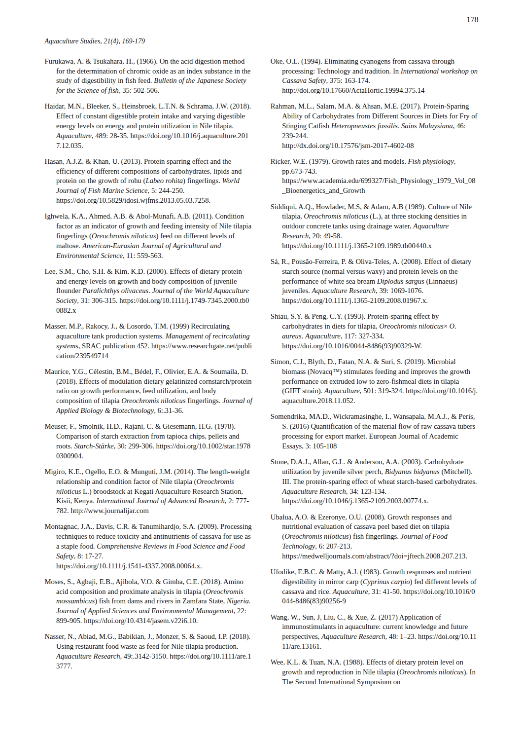178
Aquaculture Studies, 21(4), 169-179
Furukawa, A. & Tsukahara, H., (1966). On the acid digestion method for the determination of chromic oxide as an index substance in the study of digestibility in fish feed. Bulletin of the Japanese Society for the Science of fish, 35: 502-506.
Haidar, M.N., Bleeker, S., Heinsbroek, L.T.N. & Schrama, J.W. (2018). Effect of constant digestible protein intake and varying digestible energy levels on energy and protein utilization in Nile tilapia. Aquaculture, 489: 28-35. https://doi.org/10.1016/j.aquaculture.2017.12.035.
Hasan, A.J.Z. & Khan, U. (2013). Protein sparring effect and the efficiency of different compositions of carbohydrates, lipids and protein on the growth of rohu (Labeo rohita) fingerlings. World Journal of Fish Marine Science, 5: 244-250.
https://doi.org/10.5829/idosi.wjfms.2013.05.03.7258.
Ighwela, K.A., Ahmed, A.B. & Abol-Munafi, A.B. (2011). Condition factor as an indicator of growth and feeding intensity of Nile tilapia fingerlings (Oreochromis niloticus) feed on different levels of maltose. American-Eurasian Journal of Agricultural and Environmental Science, 11: 559-563.
Lee, S.M., Cho, S.H. & Kim, K.D. (2000). Effects of dietary protein and energy levels on growth and body composition of juvenile flounder Paralichthys olivaceus. Journal of the World Aquaculture Society, 31: 306-315. https://doi.org/10.1111/j.1749-7345.2000.tb00882.x
Masser, M.P., Rakocy, J., & Losordo, T.M. (1999) Recirculating aquaculture tank production systems. Management of recirculating systems, SRAC publication 452. https://www.researchgate.net/publication/239549714
Maurice, Y.G., Célestin, B.M., Bédel, F., Olivier, E.A. & Soumaila, D. (2018). Effects of modulation dietary gelatinized cornstarch/protein ratio on growth performance, feed utilization, and body composition of tilapia Oreochromis niloticus fingerlings. Journal of Applied Biology & Biotechnology, 6:.31-36.
Meuser, F., Smolnik, H.D., Rajani, C. & Giesemann, H.G. (1978). Comparison of starch extraction from tapioca chips, pellets and roots. Starch-Stärke, 30: 299-306. https://doi.org/10.1002/star.19780300904.
Migiro, K.E., Ogello, E.O. & Munguti, J.M. (2014). The length-weight relationship and condition factor of Nile tilapia (Oreochromis niloticus L.) broodstock at Kegati Aquaculture Research Station, Kisii, Kenya. International Journal of Advanced Research, 2: 777-782. http://www.journalijar.com
Montagnac, J.A., Davis, C.R. & Tanumihardjo, S.A. (2009). Processing techniques to reduce toxicity and antinutrients of cassava for use as a staple food. Comprehensive Reviews in Food Science and Food Safety, 8: 17-27.
https://doi.org/10.1111/j.1541-4337.2008.00064.x.
Moses, S., Agbaji, E.B., Ajibola, V.O. & Gimba, C.E. (2018). Amino acid composition and proximate analysis in tilapia (Oreochromis mossambicus) fish from dams and rivers in Zamfara State, Nigeria. Journal of Applied Sciences and Environmental Management, 22: 899-905. https://doi.org/10.4314/jasem.v22i6.10.
Nasser, N., Abiad, M.G., Babikian, J., Monzer, S. & Saoud, I.P. (2018). Using restaurant food waste as feed for Nile tilapia production. Aquaculture Research, 49:.3142-3150. https://doi.org/10.1111/are.13777.
Oke, O.L. (1994). Eliminating cyanogens from cassava through processing: Technology and tradition. In International workshop on Cassava Safety, 375: 163-174.
http://doi.org/10.17660/ActaHortic.19994.375.14
Rahman, M.L., Salam, M.A. & Ahsan, M.E. (2017). Protein-Sparing Ability of Carbohydrates from Different Sources in Diets for Fry of Stinging Catfish Heteropneustes fossilis. Sains Malaysiana, 46: 239-244.
http://dx.doi.org/10.17576/jsm-2017-4602-08
Ricker, W.E. (1979). Growth rates and models. Fish physiology, pp.673-743.
https://www.academia.edu/699327/Fish_Physiology_1979_Vol_08_Bioenergetics_and_Growth
Siddiqui, A.Q., Howlader, M.S, & Adam, A.B (1989). Culture of Nile tilapia, Oreochromis niloticus (L.), at three stocking densities in outdoor concrete tanks using drainage water, Aquaculture Research, 20: 49-58.
https://doi.org/10.1111/j.1365-2109.1989.tb00440.x
Sá, R., Pousão-Ferreira, P. & Oliva-Teles, A. (2008). Effect of dietary starch source (normal versus waxy) and protein levels on the performance of white sea bream Diplodus sargus (Linnaeus) juveniles. Aquaculture Research, 39: 1069-1076.
https://doi.org/10.1111/j.1365-2109.2008.01967.x.
Shiau, S.Y. & Peng, C.Y. (1993). Protein-sparing effect by carbohydrates in diets for tilapia, Oreochromis niloticus× O. aureus. Aquaculture, 117: 327-334.
https://doi.org/10.1016/0044-8486(93)90329-W.
Simon, C.J., Blyth, D., Fatan, N.A. & Suri, S. (2019). Microbial biomass (Novacq™) stimulates feeding and improves the growth performance on extruded low to zero-fishmeal diets in tilapia (GIFT strain). Aquaculture, 501: 319-324. https://doi.org/10.1016/j.aquaculture.2018.11.052.
Somendrika, MA.D., Wickramasinghe, I., Wansapala, M.A.J., & Peris, S. (2016) Quantification of the material flow of raw cassava tubers processing for export market. European Journal of Academic Essays, 3: 105-108
Stone, D.A.J., Allan, G.L. & Anderson, A.A. (2003). Carbohydrate utilization by juvenile silver perch, Bidyanus bidyanus (Mitchell). III. The protein-sparing effect of wheat starch-based carbohydrates. Aquaculture Research, 34: 123-134.
https://doi.org/10.1046/j.1365-2109.2003.00774.x.
Ubalua, A.O. & Ezeronye, O.U. (2008). Growth responses and nutritional evaluation of cassava peel based diet on tilapia (Oreochromis niloticus) fish fingerlings. Journal of Food Technology, 6: 207-213.
https://medwelljournals.com/abstract/?doi=jftech.2008.207.213.
Ufodike, E.B.C. & Matty, A.J. (1983). Growth responses and nutrient digestibility in mirror carp (Cyprinus carpio) fed different levels of cassava and rice. Aquaculture, 31: 41-50. https://doi.org/10.1016/0044-8486(83)90256-9
Wang, W., Sun, J, Liu, C., & Xue, Z. (2017) Application of immunostimulants in aquaculture: current knowledge and future perspectives, Aquaculture Research, 48: 1–23. https://doi.org/10.1111/are.13161.
Wee, K.L. & Tuan, N.A. (1988). Effects of dietary protein level on growth and reproduction in Nile tilapia (Oreochromis niloticus). In The Second International Symposium on